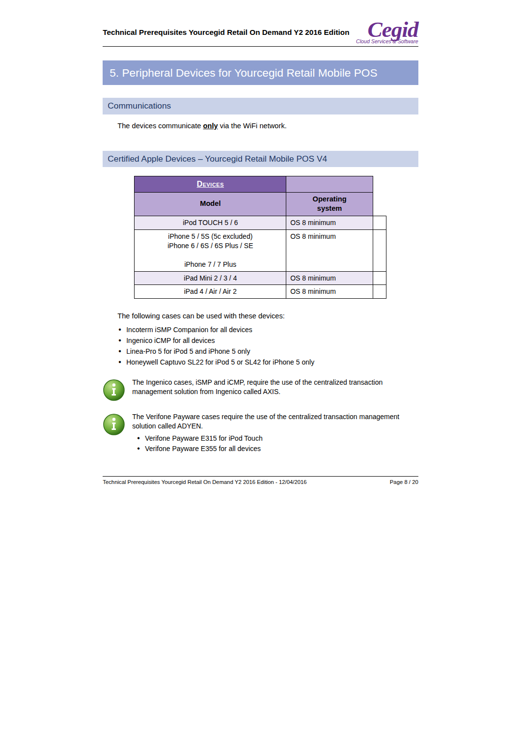Technical Prerequisites Yourcegid Retail On Demand Y2 2016 Edition
Cegid
Cloud Services & Software
5. Peripheral Devices for Yourcegid Retail Mobile POS
Communications
The devices communicate only via the WiFi network.
Certified Apple Devices – Yourcegid Retail Mobile POS V4
| Devices | | |
| --- | --- | --- |
| Model | Operating system | |
| iPod TOUCH 5 / 6 | OS 8 minimum | |
| iPhone 5 / 5S (5c excluded) iPhone 6 / 6S / 6S Plus / SE iPhone 7 / 7 Plus | OS 8 minimum | |
| iPad Mini 2 / 3 / 4 | OS 8 minimum | |
| iPad 4 / Air / Air 2 | OS 8 minimum | |
The following cases can be used with these devices:
Incoterm iSMP Companion for all devices
Ingenico iCMP for all devices
Linea-Pro 5 for iPod 5 and iPhone 5 only
Honeywell Captuvo SL22 for iPod 5 or SL42 for iPhone 5 only
The Ingenico cases, iSMP and iCMP, require the use of the centralized transaction management solution from Ingenico called AXIS.
The Verifone Payware cases require the use of the centralized transaction management solution called ADYEN.
Verifone Payware E315 for iPod Touch
Verifone Payware E355 for all devices
Technical Prerequisites Yourcegid Retail On Demand Y2 2016 Edition - 12/04/2016
Page 8 / 20